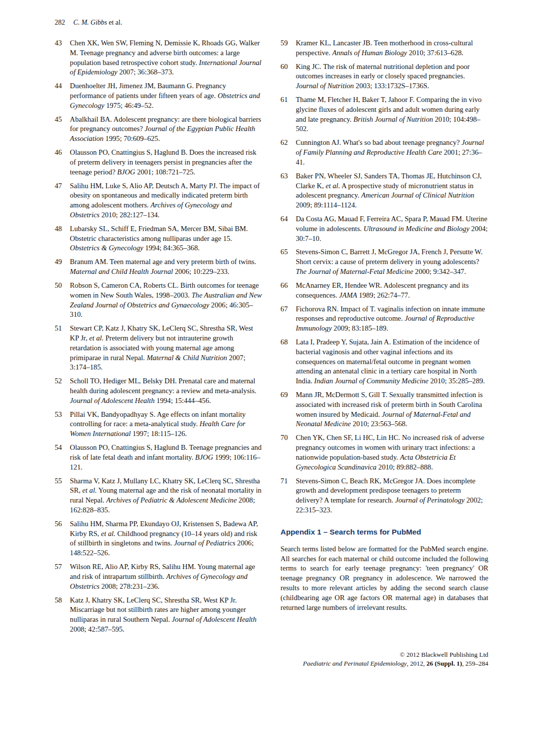282 C. M. Gibbs et al.
43 Chen XK, Wen SW, Fleming N, Demissie K, Rhoads GG, Walker M. Teenage pregnancy and adverse birth outcomes: a large population based retrospective cohort study. International Journal of Epidemiology 2007; 36:368–373.
44 Duenhoelter JH, Jimenez JM, Baumann G. Pregnancy performance of patients under fifteen years of age. Obstetrics and Gynecology 1975; 46:49–52.
45 Abalkhail BA. Adolescent pregnancy: are there biological barriers for pregnancy outcomes? Journal of the Egyptian Public Health Association 1995; 70:609–625.
46 Olausson PO, Cnattingius S, Haglund B. Does the increased risk of preterm delivery in teenagers persist in pregnancies after the teenage period? BJOG 2001; 108:721–725.
47 Salihu HM, Luke S, Alio AP, Deutsch A, Marty PJ. The impact of obesity on spontaneous and medically indicated preterm birth among adolescent mothers. Archives of Gynecology and Obstetrics 2010; 282:127–134.
48 Lubarsky SL, Schiff E, Friedman SA, Mercer BM, Sibai BM. Obstetric characteristics among nulliparas under age 15. Obstetrics & Gynecology 1994; 84:365–368.
49 Branum AM. Teen maternal age and very preterm birth of twins. Maternal and Child Health Journal 2006; 10:229–233.
50 Robson S, Cameron CA, Roberts CL. Birth outcomes for teenage women in New South Wales, 1998–2003. The Australian and New Zealand Journal of Obstetrics and Gynaecology 2006; 46:305–310.
51 Stewart CP, Katz J, Khatry SK, LeClerq SC, Shrestha SR, West KP Jr, et al. Preterm delivery but not intrauterine growth retardation is associated with young maternal age among primiparae in rural Nepal. Maternal & Child Nutrition 2007; 3:174–185.
52 Scholl TO, Hediger ML, Belsky DH. Prenatal care and maternal health during adolescent pregnancy: a review and meta-analysis. Journal of Adolescent Health 1994; 15:444–456.
53 Pillai VK, Bandyopadhyay S. Age effects on infant mortality controlling for race: a meta-analytical study. Health Care for Women International 1997; 18:115–126.
54 Olausson PO, Cnattingius S, Haglund B. Teenage pregnancies and risk of late fetal death and infant mortality. BJOG 1999; 106:116–121.
55 Sharma V, Katz J, Mullany LC, Khatry SK, LeClerq SC, Shrestha SR, et al. Young maternal age and the risk of neonatal mortality in rural Nepal. Archives of Pediatric & Adolescent Medicine 2008; 162:828–835.
56 Salihu HM, Sharma PP, Ekundayo OJ, Kristensen S, Badewa AP, Kirby RS, et al. Childhood pregnancy (10–14 years old) and risk of stillbirth in singletons and twins. Journal of Pediatrics 2006; 148:522–526.
57 Wilson RE, Alio AP, Kirby RS, Salihu HM. Young maternal age and risk of intrapartum stillbirth. Archives of Gynecology and Obstetrics 2008; 278:231–236.
58 Katz J, Khatry SK, LeClerq SC, Shrestha SR, West KP Jr. Miscarriage but not stillbirth rates are higher among younger nulliparas in rural Southern Nepal. Journal of Adolescent Health 2008; 42:587–595.
59 Kramer KL, Lancaster JB. Teen motherhood in cross-cultural perspective. Annals of Human Biology 2010; 37:613–628.
60 King JC. The risk of maternal nutritional depletion and poor outcomes increases in early or closely spaced pregnancies. Journal of Nutrition 2003; 133:1732S–1736S.
61 Thame M, Fletcher H, Baker T, Jahoor F. Comparing the in vivo glycine fluxes of adolescent girls and adult women during early and late pregnancy. British Journal of Nutrition 2010; 104:498–502.
62 Cunnington AJ. What's so bad about teenage pregnancy? Journal of Family Planning and Reproductive Health Care 2001; 27:36–41.
63 Baker PN, Wheeler SJ, Sanders TA, Thomas JE, Hutchinson CJ, Clarke K, et al. A prospective study of micronutrient status in adolescent pregnancy. American Journal of Clinical Nutrition 2009; 89:1114–1124.
64 Da Costa AG, Mauad F, Ferreira AC, Spara P, Mauad FM. Uterine volume in adolescents. Ultrasound in Medicine and Biology 2004; 30:7–10.
65 Stevens-Simon C, Barrett J, McGregor JA, French J, Persutte W. Short cervix: a cause of preterm delivery in young adolescents? The Journal of Maternal-Fetal Medicine 2000; 9:342–347.
66 McAnarney ER, Hendee WR. Adolescent pregnancy and its consequences. JAMA 1989; 262:74–77.
67 Fichorova RN. Impact of T. vaginalis infection on innate immune responses and reproductive outcome. Journal of Reproductive Immunology 2009; 83:185–189.
68 Lata I, Pradeep Y, Sujata, Jain A. Estimation of the incidence of bacterial vaginosis and other vaginal infections and its consequences on maternal/fetal outcome in pregnant women attending an antenatal clinic in a tertiary care hospital in North India. Indian Journal of Community Medicine 2010; 35:285–289.
69 Mann JR, McDermott S, Gill T. Sexually transmitted infection is associated with increased risk of preterm birth in South Carolina women insured by Medicaid. Journal of Maternal-Fetal and Neonatal Medicine 2010; 23:563–568.
70 Chen YK, Chen SF, Li HC, Lin HC. No increased risk of adverse pregnancy outcomes in women with urinary tract infections: a nationwide population-based study. Acta Obstetricia Et Gynecologica Scandinavica 2010; 89:882–888.
71 Stevens-Simon C, Beach RK, McGregor JA. Does incomplete growth and development predispose teenagers to preterm delivery? A template for research. Journal of Perinatology 2002; 22:315–323.
Appendix 1 – Search terms for PubMed
Search terms listed below are formatted for the PubMed search engine. All searches for each maternal or child outcome included the following terms to search for early teenage pregnancy: 'teen pregnancy' OR teenage pregnancy OR pregnancy in adolescence. We narrowed the results to more relevant articles by adding the second search clause (childbearing age OR age factors OR maternal age) in databases that returned large numbers of irrelevant results.
© 2012 Blackwell Publishing Ltd
Paediatric and Perinatal Epidemiology, 2012, 26 (Suppl. 1), 259–284